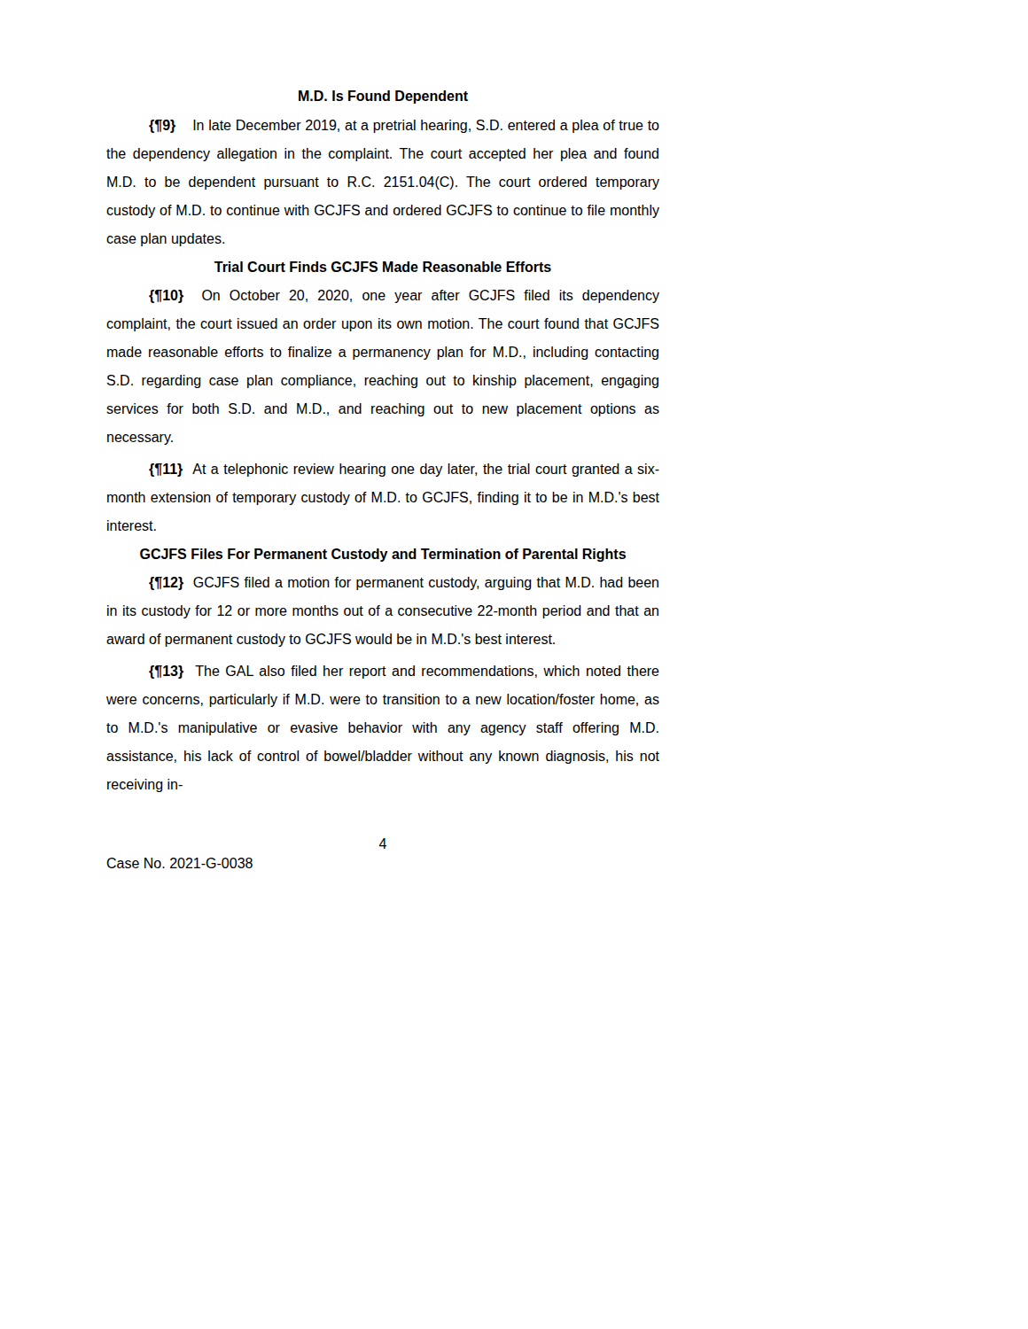M.D. Is Found Dependent
{¶9} In late December 2019, at a pretrial hearing, S.D. entered a plea of true to the dependency allegation in the complaint. The court accepted her plea and found M.D. to be dependent pursuant to R.C. 2151.04(C). The court ordered temporary custody of M.D. to continue with GCJFS and ordered GCJFS to continue to file monthly case plan updates.
Trial Court Finds GCJFS Made Reasonable Efforts
{¶10} On October 20, 2020, one year after GCJFS filed its dependency complaint, the court issued an order upon its own motion. The court found that GCJFS made reasonable efforts to finalize a permanency plan for M.D., including contacting S.D. regarding case plan compliance, reaching out to kinship placement, engaging services for both S.D. and M.D., and reaching out to new placement options as necessary.
{¶11} At a telephonic review hearing one day later, the trial court granted a six-month extension of temporary custody of M.D. to GCJFS, finding it to be in M.D.'s best interest.
GCJFS Files For Permanent Custody and Termination of Parental Rights
{¶12} GCJFS filed a motion for permanent custody, arguing that M.D. had been in its custody for 12 or more months out of a consecutive 22-month period and that an award of permanent custody to GCJFS would be in M.D.'s best interest.
{¶13} The GAL also filed her report and recommendations, which noted there were concerns, particularly if M.D. were to transition to a new location/foster home, as to M.D.'s manipulative or evasive behavior with any agency staff offering M.D. assistance, his lack of control of bowel/bladder without any known diagnosis, his not receiving in-
4
Case No. 2021-G-0038